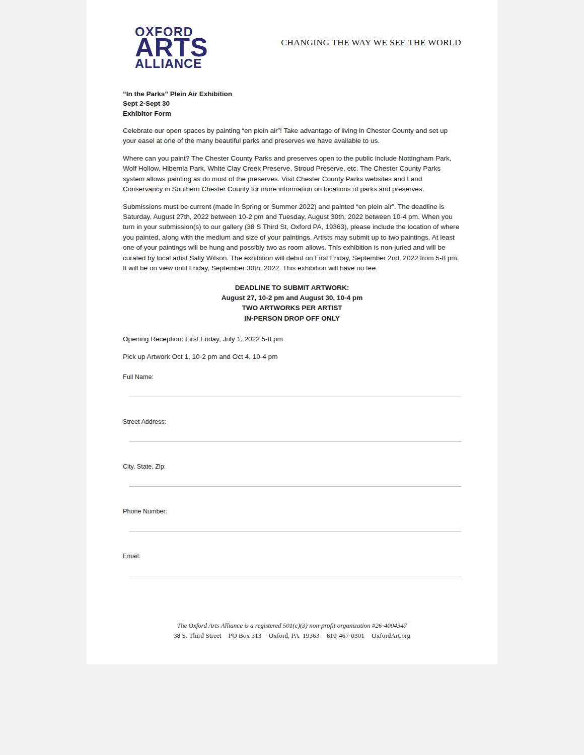Oxford Arts Alliance
CHANGING THE WAY WE SEE THE WORLD
“In the Parks” Plein Air Exhibition Sept 2-Sept 30 Exhibitor Form
Celebrate our open spaces by painting “en plein air”! Take advantage of living in Chester County and set up your easel at one of the many beautiful parks and preserves we have available to us.
Where can you paint? The Chester County Parks and preserves open to the public include Nottingham Park, Wolf Hollow, Hibernia Park, White Clay Creek Preserve, Stroud Preserve, etc. The Chester County Parks system allows painting as do most of the preserves. Visit Chester County Parks websites and Land Conservancy in Southern Chester County for more information on locations of parks and preserves.
Submissions must be current (made in Spring or Summer 2022) and painted “en plein air”. The deadline is Saturday, August 27th, 2022 between 10-2 pm and Tuesday, August 30th, 2022 between 10-4 pm. When you turn in your submission(s) to our gallery (38 S Third St, Oxford PA, 19363), please include the location of where you painted, along with the medium and size of your paintings. Artists may submit up to two paintings. At least one of your paintings will be hung and possibly two as room allows. This exhibition is non-juried and will be curated by local artist Sally Wilson. The exhibition will debut on First Friday, September 2nd, 2022 from 5-8 pm. It will be on view until Friday, September 30th, 2022. This exhibition will have no fee.
DEADLINE TO SUBMIT ARTWORK: August 27, 10-2 pm and August 30, 10-4 pm TWO ARTWORKS PER ARTIST IN-PERSON DROP OFF ONLY
Opening Reception: First Friday, July 1, 2022 5-8 pm
Pick up Artwork Oct 1, 10-2 pm and Oct 4, 10-4 pm
Full Name:
Street Address:
City, State, Zip:
Phone Number:
Email:
The Oxford Arts Alliance is a registered 501(c)(3) non-profit organization #26-4004347
38 S. Third Street PO Box 313 Oxford, PA 19363 610-467-0301 OxfordArt.org